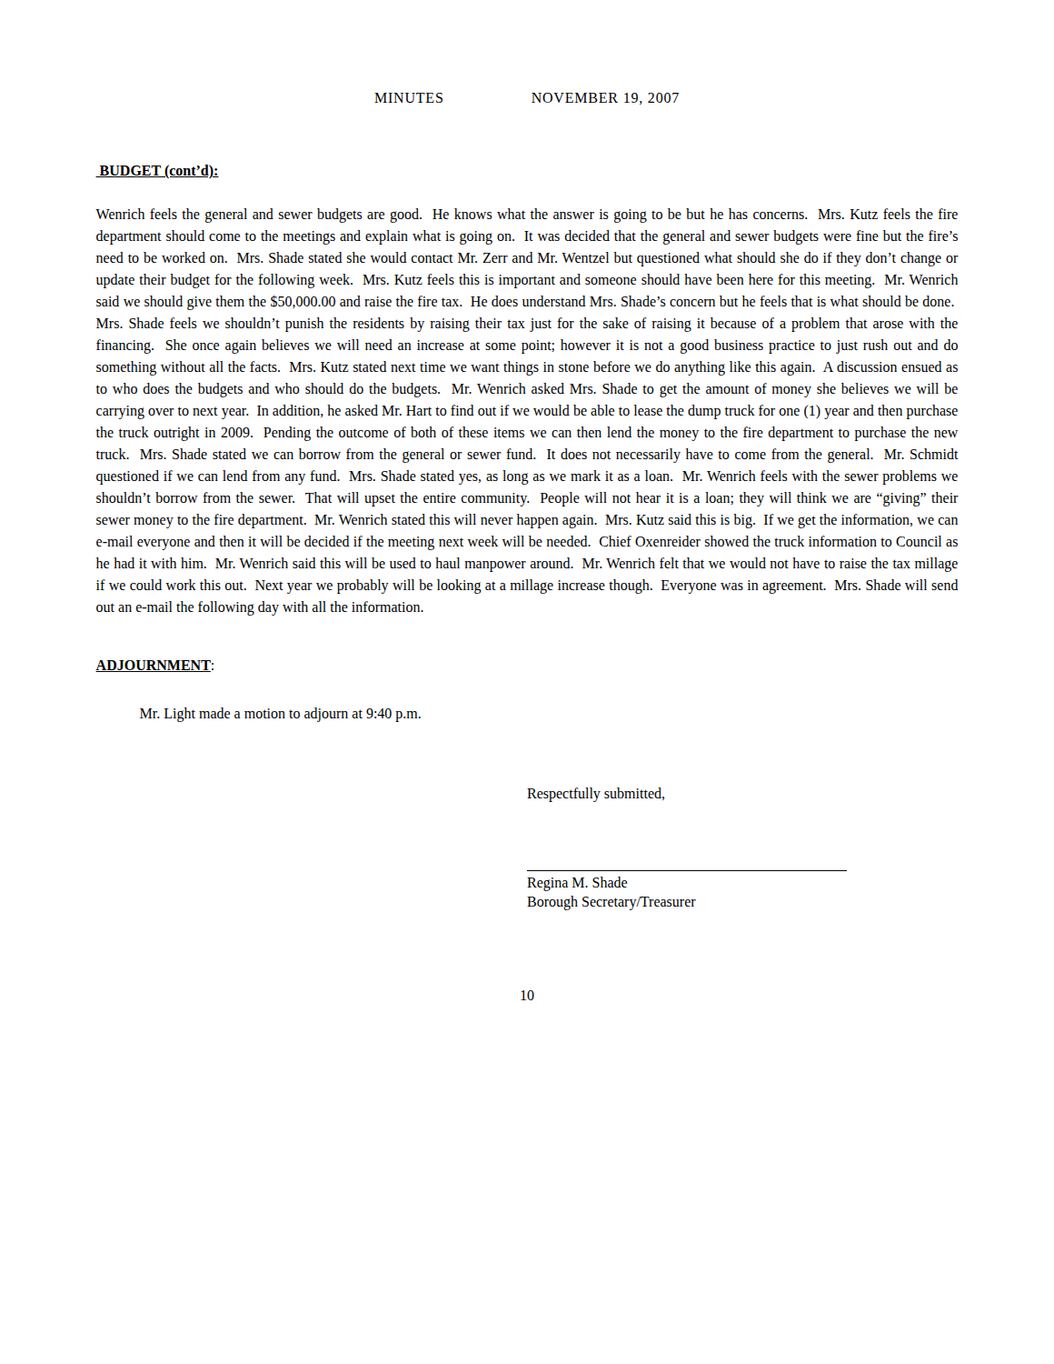MINUTES NOVEMBER 19, 2007
BUDGET (cont’d):
Wenrich feels the general and sewer budgets are good. He knows what the answer is going to be but he has concerns. Mrs. Kutz feels the fire department should come to the meetings and explain what is going on. It was decided that the general and sewer budgets were fine but the fire’s need to be worked on. Mrs. Shade stated she would contact Mr. Zerr and Mr. Wentzel but questioned what should she do if they don’t change or update their budget for the following week. Mrs. Kutz feels this is important and someone should have been here for this meeting. Mr. Wenrich said we should give them the $50,000.00 and raise the fire tax. He does understand Mrs. Shade’s concern but he feels that is what should be done. Mrs. Shade feels we shouldn’t punish the residents by raising their tax just for the sake of raising it because of a problem that arose with the financing. She once again believes we will need an increase at some point; however it is not a good business practice to just rush out and do something without all the facts. Mrs. Kutz stated next time we want things in stone before we do anything like this again. A discussion ensued as to who does the budgets and who should do the budgets. Mr. Wenrich asked Mrs. Shade to get the amount of money she believes we will be carrying over to next year. In addition, he asked Mr. Hart to find out if we would be able to lease the dump truck for one (1) year and then purchase the truck outright in 2009. Pending the outcome of both of these items we can then lend the money to the fire department to purchase the new truck. Mrs. Shade stated we can borrow from the general or sewer fund. It does not necessarily have to come from the general. Mr. Schmidt questioned if we can lend from any fund. Mrs. Shade stated yes, as long as we mark it as a loan. Mr. Wenrich feels with the sewer problems we shouldn’t borrow from the sewer. That will upset the entire community. People will not hear it is a loan; they will think we are “giving” their sewer money to the fire department. Mr. Wenrich stated this will never happen again. Mrs. Kutz said this is big. If we get the information, we can e-mail everyone and then it will be decided if the meeting next week will be needed. Chief Oxenreider showed the truck information to Council as he had it with him. Mr. Wenrich said this will be used to haul manpower around. Mr. Wenrich felt that we would not have to raise the tax millage if we could work this out. Next year we probably will be looking at a millage increase though. Everyone was in agreement. Mrs. Shade will send out an e-mail the following day with all the information.
ADJOURNMENT:
Mr. Light made a motion to adjourn at 9:40 p.m.
Respectfully submitted,
Regina M. Shade
Borough Secretary/Treasurer
10